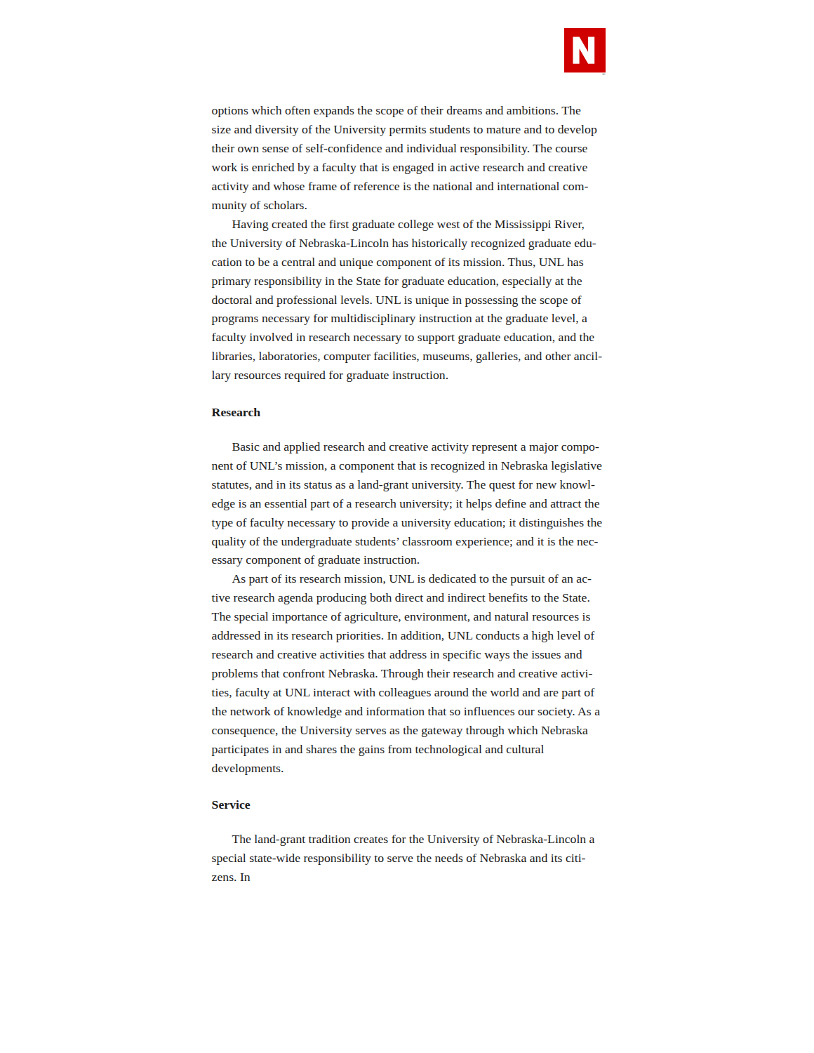®
options which often expands the scope of their dreams and ambitions. The size and diversity of the University permits students to mature and to develop their own sense of self-confidence and individual responsibility. The course work is enriched by a faculty that is engaged in active research and creative activity and whose frame of reference is the national and international community of scholars.
Having created the first graduate college west of the Mississippi River, the University of Nebraska-Lincoln has historically recognized graduate education to be a central and unique component of its mission. Thus, UNL has primary responsibility in the State for graduate education, especially at the doctoral and professional levels. UNL is unique in possessing the scope of programs necessary for multidisciplinary instruction at the graduate level, a faculty involved in research necessary to support graduate education, and the libraries, laboratories, computer facilities, museums, galleries, and other ancillary resources required for graduate instruction.
Research
Basic and applied research and creative activity represent a major component of UNL’s mission, a component that is recognized in Nebraska legislative statutes, and in its status as a land-grant university. The quest for new knowledge is an essential part of a research university; it helps define and attract the type of faculty necessary to provide a university education; it distinguishes the quality of the undergraduate students’ classroom experience; and it is the necessary component of graduate instruction.
As part of its research mission, UNL is dedicated to the pursuit of an active research agenda producing both direct and indirect benefits to the State. The special importance of agriculture, environment, and natural resources is addressed in its research priorities. In addition, UNL conducts a high level of research and creative activities that address in specific ways the issues and problems that confront Nebraska. Through their research and creative activities, faculty at UNL interact with colleagues around the world and are part of the network of knowledge and information that so influences our society. As a consequence, the University serves as the gateway through which Nebraska participates in and shares the gains from technological and cultural developments.
Service
The land-grant tradition creates for the University of Nebraska-Lincoln a special state-wide responsibility to serve the needs of Nebraska and its citizens. In